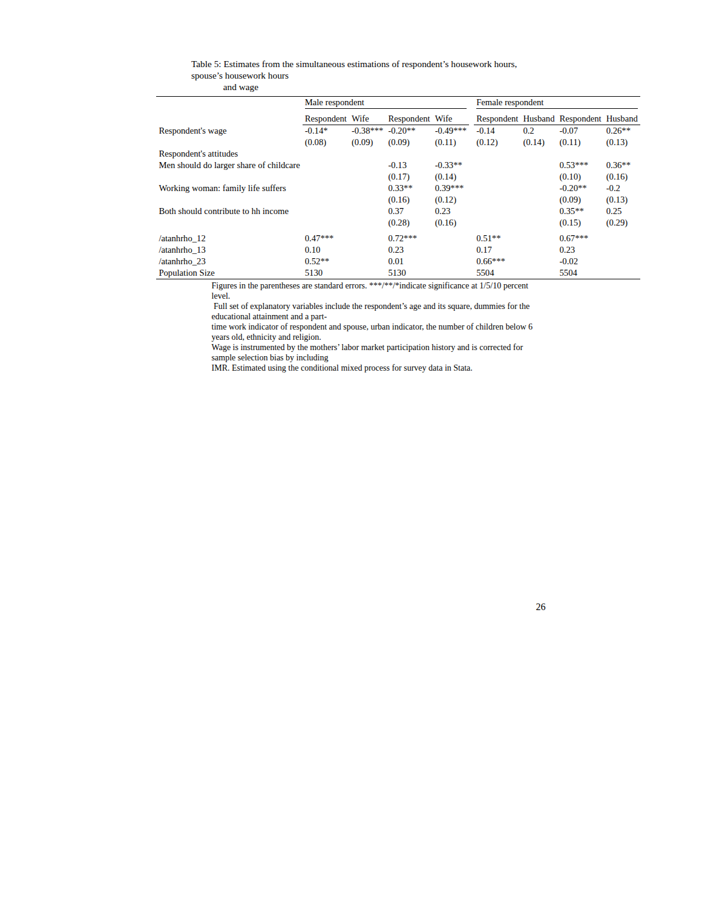Table 5: Estimates from the simultaneous estimations of respondent’s housework hours, spouse’s housework hours and wage
| | Male respondent | | Female respondent |
| | Respondent | Wife | Respondent | Wife | | Respondent | Husband | Respondent | Husband |
| Respondent's wage | -0.14* | -0.38*** | -0.20** | -0.49*** | | -0.14 | 0.2 | -0.07 | 0.26** |
| | (0.08) | (0.09) | (0.09) | (0.11) | | (0.12) | (0.14) | (0.11) | (0.13) |
| Respondent's attitudes | | | | | | | | | |
| Men should do larger share of childcare | | | -0.13 | -0.33** | | | | 0.53*** | 0.36** |
| | | | (0.17) | (0.14) | | | | (0.10) | (0.16) |
| Working woman: family life suffers | | | 0.33** | 0.39*** | | | | -0.20** | -0.2 |
| | | | (0.16) | (0.12) | | | | (0.09) | (0.13) |
| Both should contribute to hh income | | | 0.37 | 0.23 | | | | 0.35** | 0.25 |
| | | | (0.28) | (0.16) | | | | (0.15) | (0.29) |
| /atanhrho_12 | 0.47*** | | 0.72*** | | | 0.51** | | 0.67*** | |
| /atanhrho_13 | 0.10 | | 0.23 | | | 0.17 | | 0.23 | |
| /atanhrho_23 | 0.52** | | 0.01 | | | 0.66*** | | -0.02 | |
| Population Size | 5130 | | 5130 | | | 5504 | | 5504 | |
Figures in the parentheses are standard errors. ***/**/*indicate significance at 1/5/10 percent level.
Full set of explanatory variables include the respondent’s age and its square, dummies for the educational attainment and a part-
time work indicator of respondent and spouse, urban indicator, the number of children below 6 years old, ethnicity and religion.
Wage is instrumented by the mothers’ labor market participation history and is corrected for sample selection bias by including
IMR. Estimated using the conditional mixed process for survey data in Stata.
26